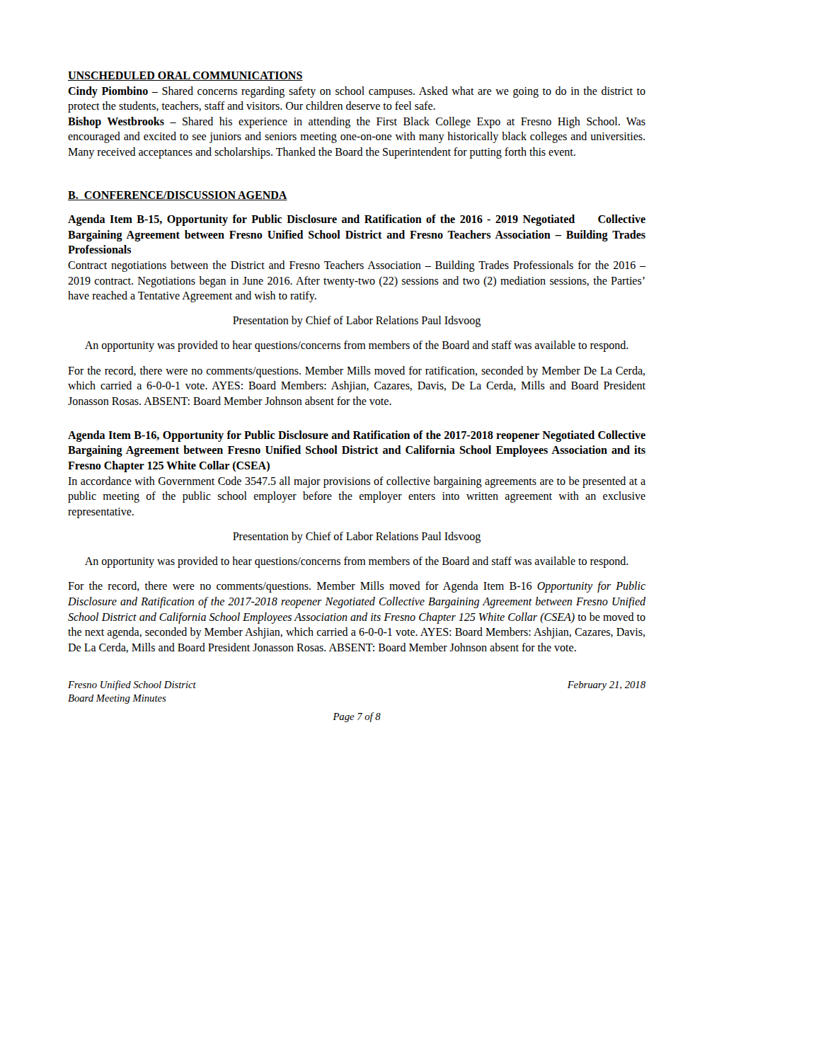UNSCHEDULED ORAL COMMUNICATIONS
Cindy Piombino – Shared concerns regarding safety on school campuses. Asked what are we going to do in the district to protect the students, teachers, staff and visitors. Our children deserve to feel safe.
Bishop Westbrooks – Shared his experience in attending the First Black College Expo at Fresno High School. Was encouraged and excited to see juniors and seniors meeting one-on-one with many historically black colleges and universities. Many received acceptances and scholarships. Thanked the Board the Superintendent for putting forth this event.
B. CONFERENCE/DISCUSSION AGENDA
Agenda Item B-15, Opportunity for Public Disclosure and Ratification of the 2016 - 2019 Negotiated Collective Bargaining Agreement between Fresno Unified School District and Fresno Teachers Association – Building Trades Professionals
Contract negotiations between the District and Fresno Teachers Association – Building Trades Professionals for the 2016 – 2019 contract. Negotiations began in June 2016. After twenty-two (22) sessions and two (2) mediation sessions, the Parties’ have reached a Tentative Agreement and wish to ratify.
Presentation by Chief of Labor Relations Paul Idsvoog
An opportunity was provided to hear questions/concerns from members of the Board and staff was available to respond.
For the record, there were no comments/questions. Member Mills moved for ratification, seconded by Member De La Cerda, which carried a 6-0-0-1 vote. AYES: Board Members: Ashjian, Cazares, Davis, De La Cerda, Mills and Board President Jonasson Rosas. ABSENT: Board Member Johnson absent for the vote.
Agenda Item B-16, Opportunity for Public Disclosure and Ratification of the 2017-2018 reopener Negotiated Collective Bargaining Agreement between Fresno Unified School District and California School Employees Association and its Fresno Chapter 125 White Collar (CSEA)
In accordance with Government Code 3547.5 all major provisions of collective bargaining agreements are to be presented at a public meeting of the public school employer before the employer enters into written agreement with an exclusive representative.
Presentation by Chief of Labor Relations Paul Idsvoog
An opportunity was provided to hear questions/concerns from members of the Board and staff was available to respond.
For the record, there were no comments/questions. Member Mills moved for Agenda Item B-16 Opportunity for Public Disclosure and Ratification of the 2017-2018 reopener Negotiated Collective Bargaining Agreement between Fresno Unified School District and California School Employees Association and its Fresno Chapter 125 White Collar (CSEA) to be moved to the next agenda, seconded by Member Ashjian, which carried a 6-0-0-1 vote. AYES: Board Members: Ashjian, Cazares, Davis, De La Cerda, Mills and Board President Jonasson Rosas. ABSENT: Board Member Johnson absent for the vote.
Fresno Unified School District February 21, 2018
Board Meeting Minutes
Page 7 of 8